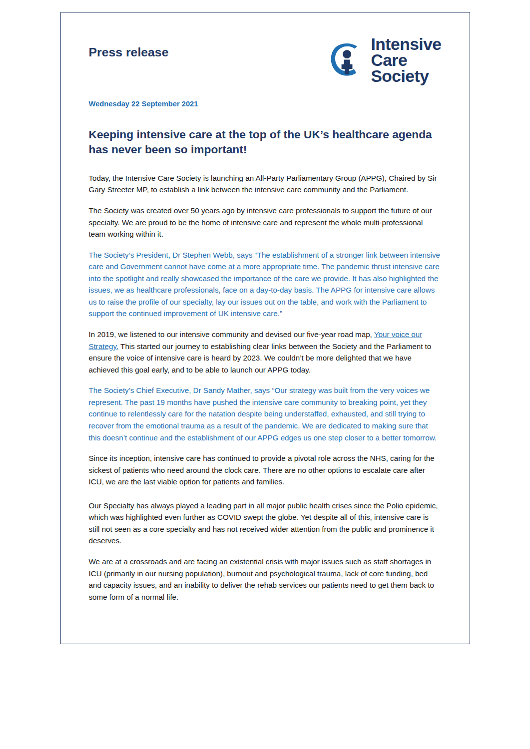Press release
Intensive Care Society
Wednesday 22 September 2021
Keeping intensive care at the top of the UK’s healthcare agenda has never been so important!
Today, the Intensive Care Society is launching an All-Party Parliamentary Group (APPG), Chaired by Sir Gary Streeter MP, to establish a link between the intensive care community and the Parliament.
The Society was created over 50 years ago by intensive care professionals to support the future of our specialty. We are proud to be the home of intensive care and represent the whole multi-professional team working within it.
The Society’s President, Dr Stephen Webb, says “The establishment of a stronger link between intensive care and Government cannot have come at a more appropriate time. The pandemic thrust intensive care into the spotlight and really showcased the importance of the care we provide. It has also highlighted the issues, we as healthcare professionals, face on a day-to-day basis. The APPG for intensive care allows us to raise the profile of our specialty, lay our issues out on the table, and work with the Parliament to support the continued improvement of UK intensive care.”
In 2019, we listened to our intensive community and devised our five-year road map, Your voice our Strategy. This started our journey to establishing clear links between the Society and the Parliament to ensure the voice of intensive care is heard by 2023. We couldn’t be more delighted that we have achieved this goal early, and to be able to launch our APPG today.
The Society’s Chief Executive, Dr Sandy Mather, says “Our strategy was built from the very voices we represent. The past 19 months have pushed the intensive care community to breaking point, yet they continue to relentlessly care for the natation despite being understaffed, exhausted, and still trying to recover from the emotional trauma as a result of the pandemic. We are dedicated to making sure that this doesn’t continue and the establishment of our APPG edges us one step closer to a better tomorrow.
Since its inception, intensive care has continued to provide a pivotal role across the NHS, caring for the sickest of patients who need around the clock care. There are no other options to escalate care after ICU, we are the last viable option for patients and families.
Our Specialty has always played a leading part in all major public health crises since the Polio epidemic, which was highlighted even further as COVID swept the globe. Yet despite all of this, intensive care is still not seen as a core specialty and has not received wider attention from the public and prominence it deserves.
We are at a crossroads and are facing an existential crisis with major issues such as staff shortages in ICU (primarily in our nursing population), burnout and psychological trauma, lack of core funding, bed and capacity issues, and an inability to deliver the rehab services our patients need to get them back to some form of a normal life.